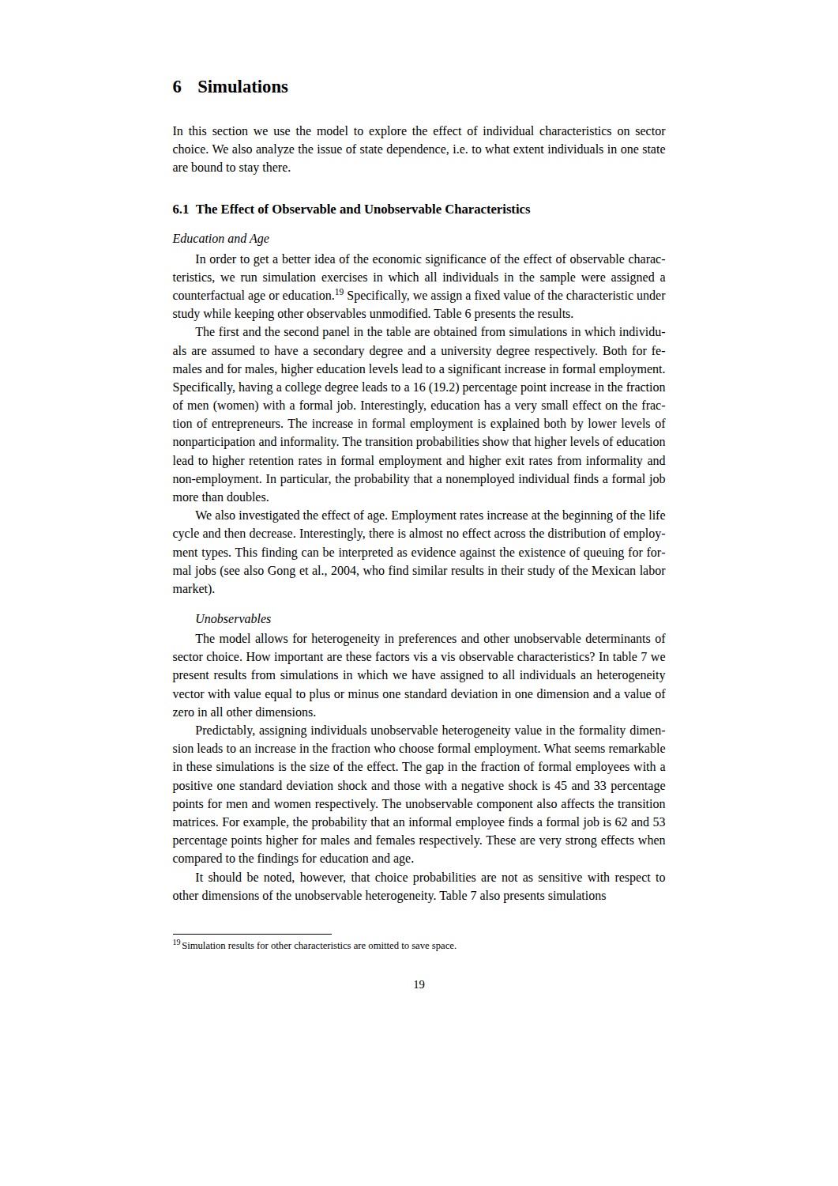6 Simulations
In this section we use the model to explore the effect of individual characteristics on sector choice. We also analyze the issue of state dependence, i.e. to what extent individuals in one state are bound to stay there.
6.1 The Effect of Observable and Unobservable Characteristics
Education and Age
In order to get a better idea of the economic significance of the effect of observable characteristics, we run simulation exercises in which all individuals in the sample were assigned a counterfactual age or education.19 Specifically, we assign a fixed value of the characteristic under study while keeping other observables unmodified. Table 6 presents the results.
The first and the second panel in the table are obtained from simulations in which individuals are assumed to have a secondary degree and a university degree respectively. Both for females and for males, higher education levels lead to a significant increase in formal employment. Specifically, having a college degree leads to a 16 (19.2) percentage point increase in the fraction of men (women) with a formal job. Interestingly, education has a very small effect on the fraction of entrepreneurs. The increase in formal employment is explained both by lower levels of nonparticipation and informality. The transition probabilities show that higher levels of education lead to higher retention rates in formal employment and higher exit rates from informality and non-employment. In particular, the probability that a nonemployed individual finds a formal job more than doubles.
We also investigated the effect of age. Employment rates increase at the beginning of the life cycle and then decrease. Interestingly, there is almost no effect across the distribution of employment types. This finding can be interpreted as evidence against the existence of queuing for formal jobs (see also Gong et al., 2004, who find similar results in their study of the Mexican labor market).
Unobservables
The model allows for heterogeneity in preferences and other unobservable determinants of sector choice. How important are these factors vis a vis observable characteristics? In table 7 we present results from simulations in which we have assigned to all individuals an heterogeneity vector with value equal to plus or minus one standard deviation in one dimension and a value of zero in all other dimensions.
Predictably, assigning individuals unobservable heterogeneity value in the formality dimension leads to an increase in the fraction who choose formal employment. What seems remarkable in these simulations is the size of the effect. The gap in the fraction of formal employees with a positive one standard deviation shock and those with a negative shock is 45 and 33 percentage points for men and women respectively. The unobservable component also affects the transition matrices. For example, the probability that an informal employee finds a formal job is 62 and 53 percentage points higher for males and females respectively. These are very strong effects when compared to the findings for education and age.
It should be noted, however, that choice probabilities are not as sensitive with respect to other dimensions of the unobservable heterogeneity. Table 7 also presents simulations
19Simulation results for other characteristics are omitted to save space.
19